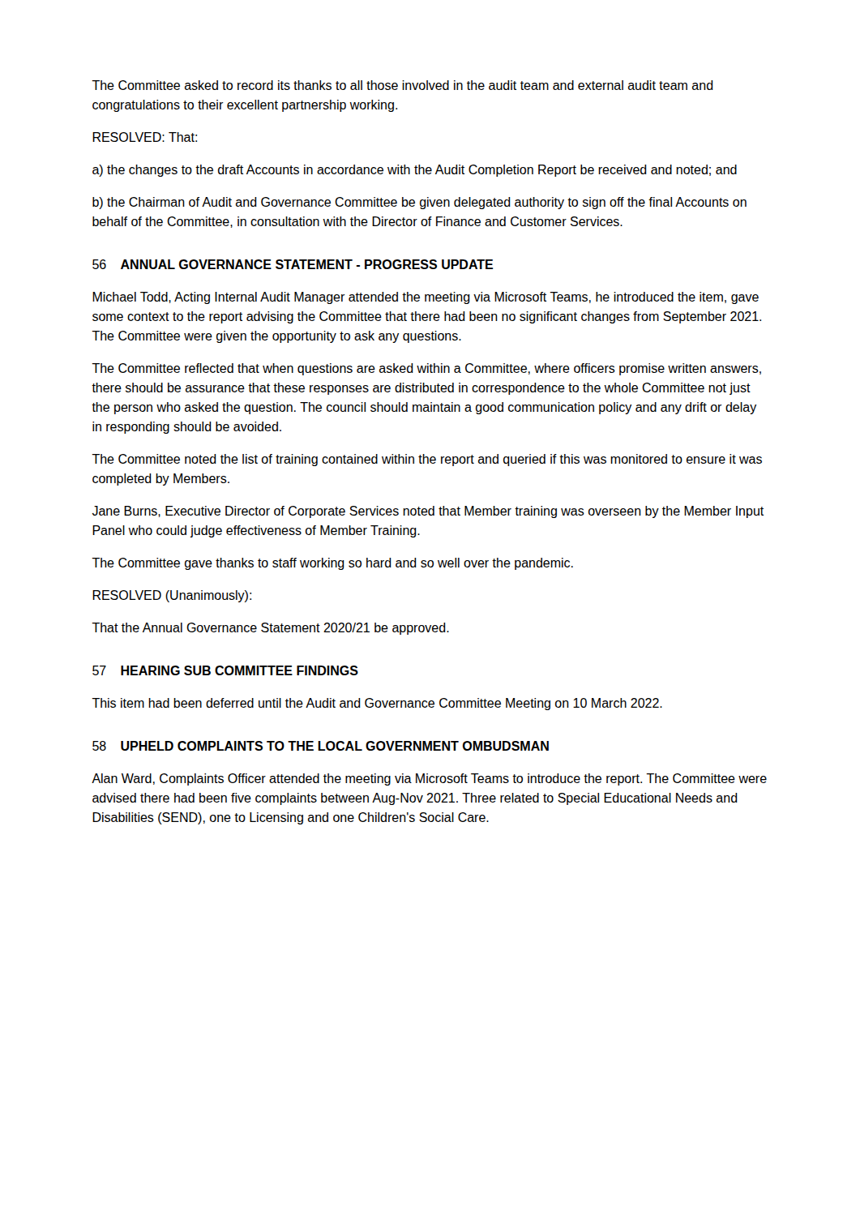The Committee asked to record its thanks to all those involved in the audit team and external audit team and congratulations to their excellent partnership working.
RESOLVED: That:
a) the changes to the draft Accounts in accordance with the Audit Completion Report be received and noted; and
b) the Chairman of Audit and Governance Committee be given delegated authority to sign off the final Accounts on behalf of the Committee, in consultation with the Director of Finance and Customer Services.
56 ANNUAL GOVERNANCE STATEMENT - PROGRESS UPDATE
Michael Todd, Acting Internal Audit Manager attended the meeting via Microsoft Teams, he introduced the item, gave some context to the report advising the Committee that there had been no significant changes from September 2021. The Committee were given the opportunity to ask any questions.
The Committee reflected that when questions are asked within a Committee, where officers promise written answers, there should be assurance that these responses are distributed in correspondence to the whole Committee not just the person who asked the question. The council should maintain a good communication policy and any drift or delay in responding should be avoided.
The Committee noted the list of training contained within the report and queried if this was monitored to ensure it was completed by Members.
Jane Burns, Executive Director of Corporate Services noted that Member training was overseen by the Member Input Panel who could judge effectiveness of Member Training.
The Committee gave thanks to staff working so hard and so well over the pandemic.
RESOLVED (Unanimously):
That the Annual Governance Statement 2020/21 be approved.
57 HEARING SUB COMMITTEE FINDINGS
This item had been deferred until the Audit and Governance Committee Meeting on 10 March 2022.
58 UPHELD COMPLAINTS TO THE LOCAL GOVERNMENT OMBUDSMAN
Alan Ward, Complaints Officer attended the meeting via Microsoft Teams to introduce the report. The Committee were advised there had been five complaints between Aug-Nov 2021. Three related to Special Educational Needs and Disabilities (SEND), one to Licensing and one Children's Social Care.